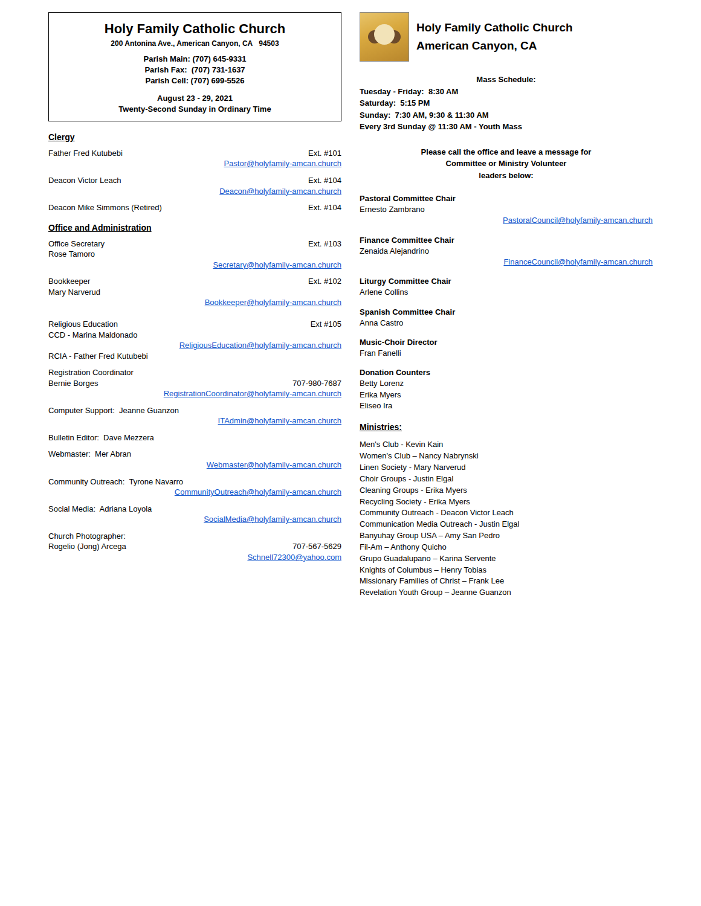Holy Family Catholic Church
200 Antonina Ave., American Canyon, CA 94503
Parish Main: (707) 645-9331
Parish Fax: (707) 731-1637
Parish Cell: (707) 699-5526
August 23 - 29, 2021
Twenty-Second Sunday in Ordinary Time
Clergy
Father Fred Kutubebi Ext. #101
Pastor@holyfamily-amcan.church
Deacon Victor Leach Ext. #104
Deacon@holyfamily-amcan.church
Deacon Mike Simmons (Retired) Ext. #104
Office and Administration
Office Secretary Ext. #103
Rose Tamoro
Secretary@holyfamily-amcan.church
Bookkeeper Ext. #102
Mary Narverud
Bookkeeper@holyfamily-amcan.church
Religious Education Ext #105
CCD - Marina Maldonado
ReligiousEducation@holyfamily-amcan.church
RCIA - Father Fred Kutubebi
Registration Coordinator
Bernie Borges 707-980-7687
RegistrationCoordinator@holyfamily-amcan.church
Computer Support: Jeanne Guanzon
ITAdmin@holyfamily-amcan.church
Bulletin Editor: Dave Mezzera
Webmaster: Mer Abran
Webmaster@holyfamily-amcan.church
Community Outreach: Tyrone Navarro
CommunityOutreach@holyfamily-amcan.church
Social Media: Adriana Loyola
SocialMedia@holyfamily-amcan.church
Church Photographer:
Rogelio (Jong) Arcega 707-567-5629
Schnell72300@yahoo.com
Holy Family Catholic Church
American Canyon, CA
Mass Schedule:
Tuesday - Friday: 8:30 AM
Saturday: 5:15 PM
Sunday: 7:30 AM, 9:30 & 11:30 AM
Every 3rd Sunday @ 11:30 AM - Youth Mass
Please call the office and leave a message for
Committee or Ministry Volunteer
leaders below:
Pastoral Committee Chair
Ernesto Zambrano
PastoralCouncil@holyfamily-amcan.church
Finance Committee Chair
Zenaida Alejandrino
FinanceCouncil@holyfamily-amcan.church
Liturgy Committee Chair
Arlene Collins
Spanish Committee Chair
Anna Castro
Music-Choir Director
Fran Fanelli
Donation Counters
Betty Lorenz
Erika Myers
Eliseo Ira
Ministries:
Men's Club - Kevin Kain
Women's Club – Nancy Nabrynski
Linen Society - Mary Narverud
Choir Groups - Justin Elgal
Cleaning Groups - Erika Myers
Recycling Society - Erika Myers
Community Outreach - Deacon Victor Leach
Communication Media Outreach - Justin Elgal
Banyuhay Group USA – Amy San Pedro
Fil-Am – Anthony Quicho
Grupo Guadalupano – Karina Servente
Knights of Columbus – Henry Tobias
Missionary Families of Christ – Frank Lee
Revelation Youth Group – Jeanne Guanzon